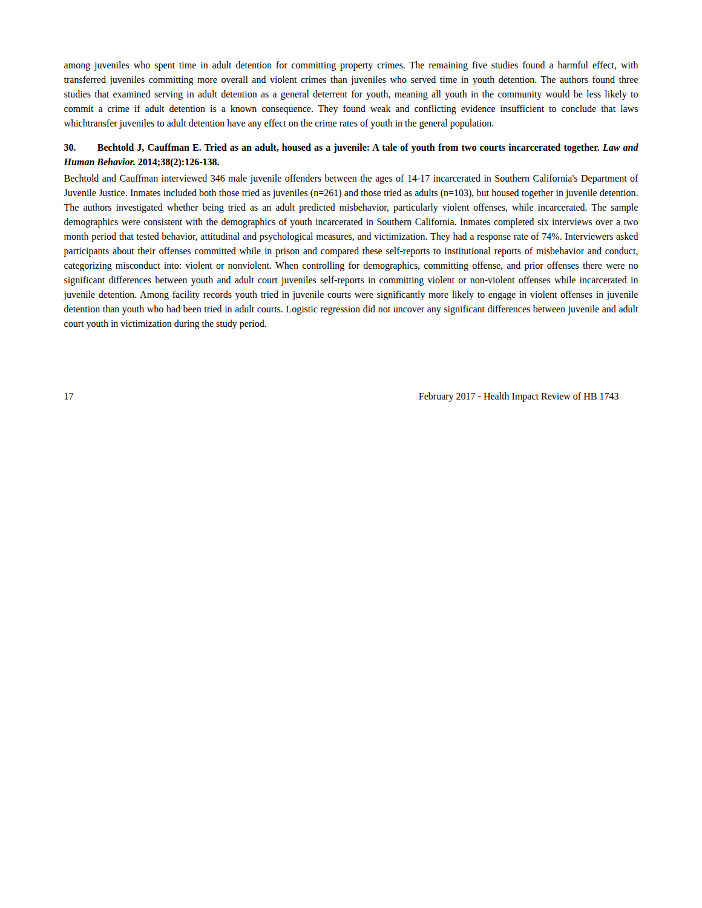among juveniles who spent time in adult detention for committing property crimes. The remaining five studies found a harmful effect, with transferred juveniles committing more overall and violent crimes than juveniles who served time in youth detention. The authors found three studies that examined serving in adult detention as a general deterrent for youth, meaning all youth in the community would be less likely to commit a crime if adult detention is a known consequence. They found weak and conflicting evidence insufficient to conclude that laws whichtransfer juveniles to adult detention have any effect on the crime rates of youth in the general population.
30. Bechtold J, Cauffman E. Tried as an adult, housed as a juvenile: A tale of youth from two courts incarcerated together. Law and Human Behavior. 2014;38(2):126-138.
Bechtold and Cauffman interviewed 346 male juvenile offenders between the ages of 14-17 incarcerated in Southern California's Department of Juvenile Justice. Inmates included both those tried as juveniles (n=261) and those tried as adults (n=103), but housed together in juvenile detention. The authors investigated whether being tried as an adult predicted misbehavior, particularly violent offenses, while incarcerated. The sample demographics were consistent with the demographics of youth incarcerated in Southern California. Inmates completed six interviews over a two month period that tested behavior, attitudinal and psychological measures, and victimization. They had a response rate of 74%. Interviewers asked participants about their offenses committed while in prison and compared these self-reports to institutional reports of misbehavior and conduct, categorizing misconduct into: violent or nonviolent. When controlling for demographics, committing offense, and prior offenses there were no significant differences between youth and adult court juveniles self-reports in committing violent or non-violent offenses while incarcerated in juvenile detention. Among facility records youth tried in juvenile courts were significantly more likely to engage in violent offenses in juvenile detention than youth who had been tried in adult courts. Logistic regression did not uncover any significant differences between juvenile and adult court youth in victimization during the study period.
17 February 2017 - Health Impact Review of HB 1743